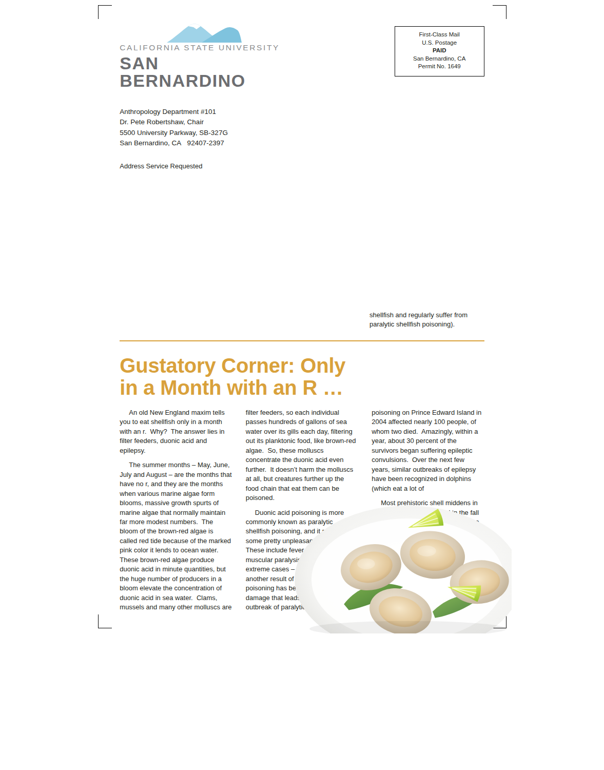First-Class Mail
U.S. Postage
PAID
San Bernardino, CA
Permit No. 1649
CALIFORNIA STATE UNIVERSITY
SAN BERNARDINO
Anthropology Department #101
Dr. Pete Robertshaw, Chair
5500 University Parkway, SB-327G
San Bernardino, CA 92407-2397
Address Service Requested
Gustatory Corner: Only
in a Month with an R …
shellfish and regularly suffer from paralytic shellfish poisoning).
An old New England maxim tells you to eat shellfish only in a month with an r. Why? The answer lies in filter feeders, duonic acid and epilepsy.
The summer months – May, June, July and August – are the months that have no r, and they are the months when various marine algae form blooms, massive growth spurts of marine algae that normally maintain far more modest numbers. The bloom of the brown-red algae is called red tide because of the marked pink color it lends to ocean water. These brown-red algae produce duonic acid in minute quantities, but the huge number of producers in a bloom elevate the concentration of duonic acid in sea water. Clams, mussels and many other molluscs are filter feeders, so each individual passes hundreds of gallons of sea water over its gills each day, filtering out its planktonic food, like brown-red algae. So, these molluscs concentrate the duonic acid even further. It doesn’t harm the molluscs at all, but creatures further up the food chain that eat them can be poisoned.
Duonic acid poisoning is more commonly known as paralytic shellfish poisoning, and it produces some pretty unpleasant symptoms. These include fever, stomach cramps, muscular paralysis and – in the most extreme cases – death. Recently another result of paralytic shellfish poisoning has been discovered: brain damage that leads to epilepsy. An outbreak of paralytic shellfish poisoning on Prince Edward Island in 2004 affected nearly 100 people, of whom two died. Amazingly, within a year, about 30 percent of the survivors began suffering epileptic convulsions. Over the next few years, similar outbreaks of epilepsy have been recognized in dolphins (which eat a lot of
Most prehistoric shell middens in New England were formed in the fall or spring, a few in the winter. Native Americans in New England during the contact period avoided too much shellfish eating during the summer, too. They apparently had recognized the hazard and arranged their subsistence accordingly. So, the moral of the story is to do what my grandmother always told me: avoid eating shellfish in a month with an r.